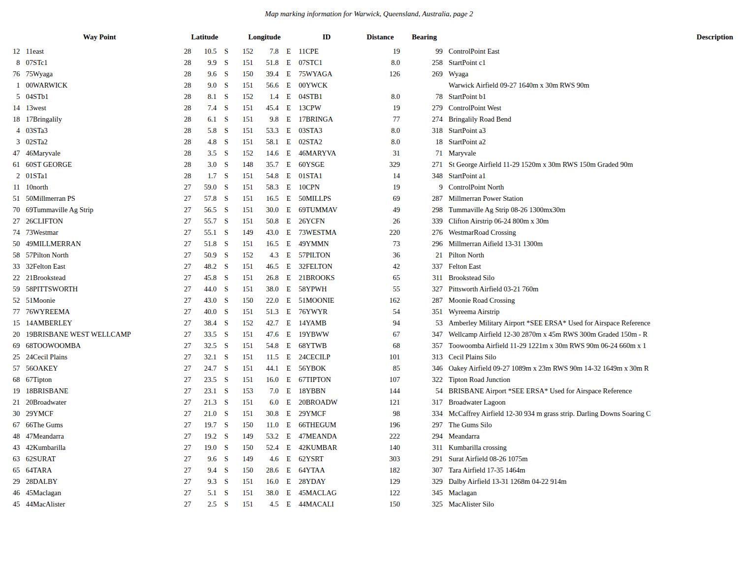Map marking information for Warwick, Queensland, Australia, page 2
| | Way Point | Latitude | Longitude | ID | Distance | Bearing | Description |
| --- | --- | --- | --- | --- | --- | --- | --- |
| 12 | 11east | 28 | 10.5 | S | 152 | 7.8 | E | 11CPE | 19 | 99 | ControlPoint East |
| 8 | 07STc1 | 28 | 9.9 | S | 151 | 51.8 | E | 07STC1 | 8.0 | 258 | StartPoint c1 |
| 76 | 75Wyaga | 28 | 9.6 | S | 150 | 39.4 | E | 75WYAGA | 126 | 269 | Wyaga |
| 1 | 00WARWICK | 28 | 9.0 | S | 151 | 56.6 | E | 00YWCK | | | Warwick Airfield 09-27 1640m x 30m RWS 90m |
| 5 | 04STb1 | 28 | 8.1 | S | 152 | 1.4 | E | 04STB1 | 8.0 | 78 | StartPoint b1 |
| 14 | 13west | 28 | 7.4 | S | 151 | 45.4 | E | 13CPW | 19 | 279 | ControlPoint West |
| 18 | 17Bringalily | 28 | 6.1 | S | 151 | 9.8 | E | 17BRINGA | 77 | 274 | Bringalily Road Bend |
| 4 | 03STa3 | 28 | 5.8 | S | 151 | 53.3 | E | 03STA3 | 8.0 | 318 | StartPoint a3 |
| 3 | 02STa2 | 28 | 4.8 | S | 151 | 58.1 | E | 02STA2 | 8.0 | 18 | StartPoint a2 |
| 47 | 46Maryvale | 28 | 3.5 | S | 152 | 14.6 | E | 46MARYVA | 31 | 71 | Maryvale |
| 61 | 60ST GEORGE | 28 | 3.0 | S | 148 | 35.7 | E | 60YSGE | 329 | 271 | St George Airfield 11-29 1520m x 30m RWS 150m Graded 90m |
| 2 | 01STa1 | 28 | 1.7 | S | 151 | 54.8 | E | 01STA1 | 14 | 348 | StartPoint a1 |
| 11 | 10north | 27 | 59.0 | S | 151 | 58.3 | E | 10CPN | 19 | 9 | ControlPoint North |
| 51 | 50Millmerran PS | 27 | 57.8 | S | 151 | 16.5 | E | 50MILLPS | 69 | 287 | Millmerran Power Station |
| 70 | 69Tummaville Ag Strip | 27 | 56.5 | S | 151 | 30.0 | E | 69TUMMAV | 49 | 298 | Tummaville Ag Strip 08-26 1300mx30m |
| 27 | 26CLIFTON | 27 | 55.7 | S | 151 | 50.8 | E | 26YCFN | 26 | 339 | Clifton Airstrip 06-24 800m x 30m |
| 74 | 73Westmar | 27 | 55.1 | S | 149 | 43.0 | E | 73WESTMA | 220 | 276 | WestmarRoad Crossing |
| 50 | 49MILLMERRAN | 27 | 51.8 | S | 151 | 16.5 | E | 49YMMN | 73 | 296 | Millmerran Aifield 13-31 1300m |
| 58 | 57Pilton North | 27 | 50.9 | S | 152 | 4.3 | E | 57PILTON | 36 | 21 | Pilton North |
| 33 | 32Felton East | 27 | 48.2 | S | 151 | 46.5 | E | 32FELTON | 42 | 337 | Felton East |
| 22 | 21Brookstead | 27 | 45.8 | S | 151 | 26.8 | E | 21BROOKS | 65 | 311 | Brookstead Silo |
| 59 | 58PITTSWORTH | 27 | 44.0 | S | 151 | 38.0 | E | 58YPWH | 55 | 327 | Pittsworth Airfield 03-21 760m |
| 52 | 51Moonie | 27 | 43.0 | S | 150 | 22.0 | E | 51MOONIE | 162 | 287 | Moonie Road Crossing |
| 77 | 76WYREEMA | 27 | 40.0 | S | 151 | 51.3 | E | 76YWYR | 54 | 351 | Wyreema Airstrip |
| 15 | 14AMBERLEY | 27 | 38.4 | S | 152 | 42.7 | E | 14YAMB | 94 | 53 | Amberley Military Airport *SEE ERSA* Used for Airspace Reference |
| 20 | 19BRISBANE WEST WELLCAMP | 27 | 33.5 | S | 151 | 47.6 | E | 19YBWW | 67 | 347 | Wellcamp Airfield 12-30 2870m x 45m RWS 300m Graded 150m - R |
| 69 | 68TOOWOOMBA | 27 | 32.5 | S | 151 | 54.8 | E | 68YTWB | 68 | 357 | Toowoomba Airfield 11-29 1221m x 30m RWS 90m 06-24 660m x 1 |
| 25 | 24Cecil Plains | 27 | 32.1 | S | 151 | 11.5 | E | 24CECILP | 101 | 313 | Cecil Plains Silo |
| 57 | 56OAKEY | 27 | 24.7 | S | 151 | 44.1 | E | 56YBOK | 85 | 346 | Oakey Airfield 09-27 1089m x 23m RWS 90m 14-32 1649m x 30m R |
| 68 | 67Tipton | 27 | 23.5 | S | 151 | 16.0 | E | 67TIPTON | 107 | 322 | Tipton Road Junction |
| 19 | 18BRISBANE | 27 | 23.1 | S | 153 | 7.0 | E | 18YBBN | 144 | 54 | BRISBANE Airport *SEE ERSA* Used for Airspace Reference |
| 21 | 20Broadwater | 27 | 21.3 | S | 151 | 6.0 | E | 20BROADW | 121 | 317 | Broadwater Lagoon |
| 30 | 29YMCF | 27 | 21.0 | S | 151 | 30.8 | E | 29YMCF | 98 | 334 | McCaffrey Airfield 12-30 934 m grass strip. Darling Downs Soaring C |
| 67 | 66The Gums | 27 | 19.7 | S | 150 | 11.0 | E | 66THEGUM | 196 | 297 | The Gums Silo |
| 48 | 47Meandarra | 27 | 19.2 | S | 149 | 53.2 | E | 47MEANDA | 222 | 294 | Meandarra |
| 43 | 42Kumbarilla | 27 | 19.0 | S | 150 | 52.4 | E | 42KUMBAR | 140 | 311 | Kumbarilla crossing |
| 63 | 62SURAT | 27 | 9.6 | S | 149 | 4.6 | E | 62YSRT | 303 | 291 | Surat Airfield 08-26 1075m |
| 65 | 64TARA | 27 | 9.4 | S | 150 | 28.6 | E | 64YTAA | 182 | 307 | Tara Airfield 17-35 1464m |
| 29 | 28DALBY | 27 | 9.3 | S | 151 | 16.0 | E | 28YDAY | 129 | 329 | Dalby Airfield 13-31 1268m 04-22 914m |
| 46 | 45Maclagan | 27 | 5.1 | S | 151 | 38.0 | E | 45MACLAG | 122 | 345 | Maclagan |
| 45 | 44MacAlister | 27 | 2.5 | S | 151 | 4.5 | E | 44MACALI | 150 | 325 | MacAlister Silo |